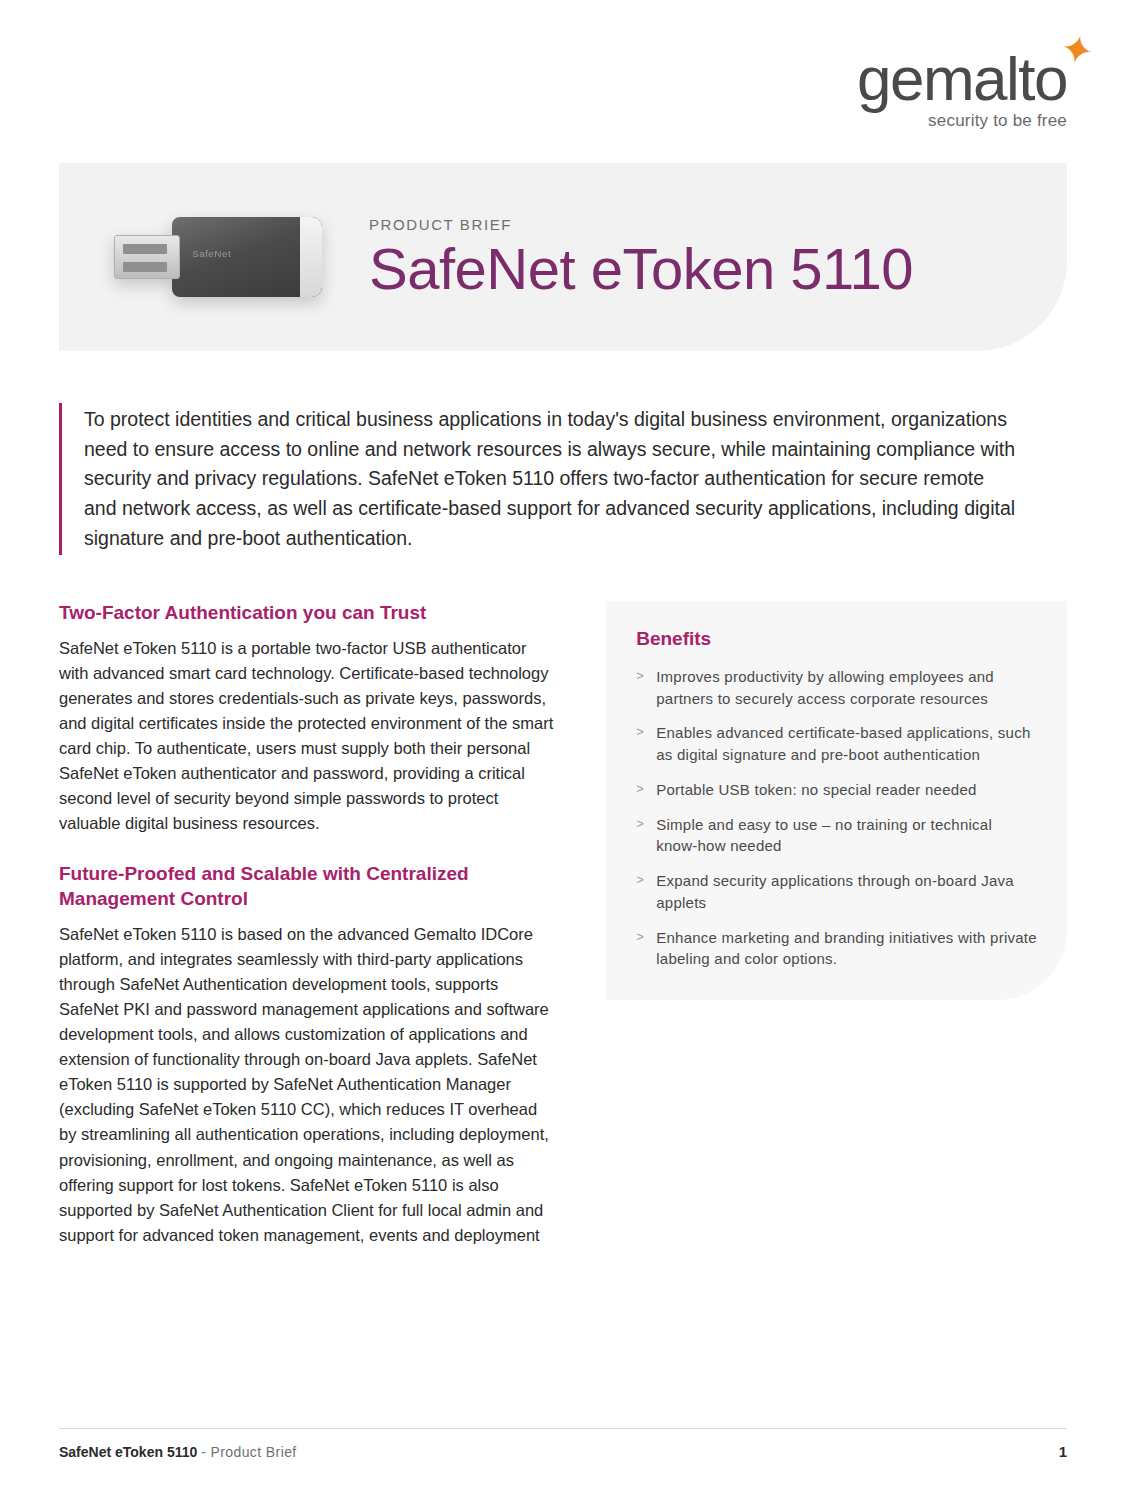gemalto✦
security to be free
SafeNet
Product Brief
SafeNet eToken 5110
To protect identities and critical business applications in today's digital business environment, organizations need to ensure access to online and network resources is always secure, while maintaining compliance with security and privacy regulations. SafeNet eToken 5110 offers two-factor authentication for secure remote and network access, as well as certificate-based support for advanced security applications, including digital signature and pre-boot authentication.
Two-Factor Authentication you can Trust
SafeNet eToken 5110 is a portable two-factor USB authenticator with advanced smart card technology. Certificate-based technology generates and stores credentials-such as private keys, passwords, and digital certificates inside the protected environment of the smart card chip. To authenticate, users must supply both their personal SafeNet eToken authenticator and password, providing a critical second level of security beyond simple passwords to protect valuable digital business resources.
Future-Proofed and Scalable with Centralized Management Control
SafeNet eToken 5110 is based on the advanced Gemalto IDCore platform, and integrates seamlessly with third-party applications through SafeNet Authentication development tools, supports SafeNet PKI and password management applications and software development tools, and allows customization of applications and extension of functionality through on-board Java applets. SafeNet eToken 5110 is supported by SafeNet Authentication Manager (excluding SafeNet eToken 5110 CC), which reduces IT overhead by streamlining all authentication operations, including deployment, provisioning, enrollment, and ongoing maintenance, as well as offering support for lost tokens. SafeNet eToken 5110 is also supported by SafeNet Authentication Client for full local admin and support for advanced token management, events and deployment
Benefits
Improves productivity by allowing employees and partners to securely access corporate resources
Enables advanced certificate-based applications, such as digital signature and pre-boot authentication
Portable USB token: no special reader needed
Simple and easy to use – no training or technical know-how needed
Expand security applications through on-board Java applets
Enhance marketing and branding initiatives with private labeling and color options.
SafeNet eToken 5110 - Product Brief
1